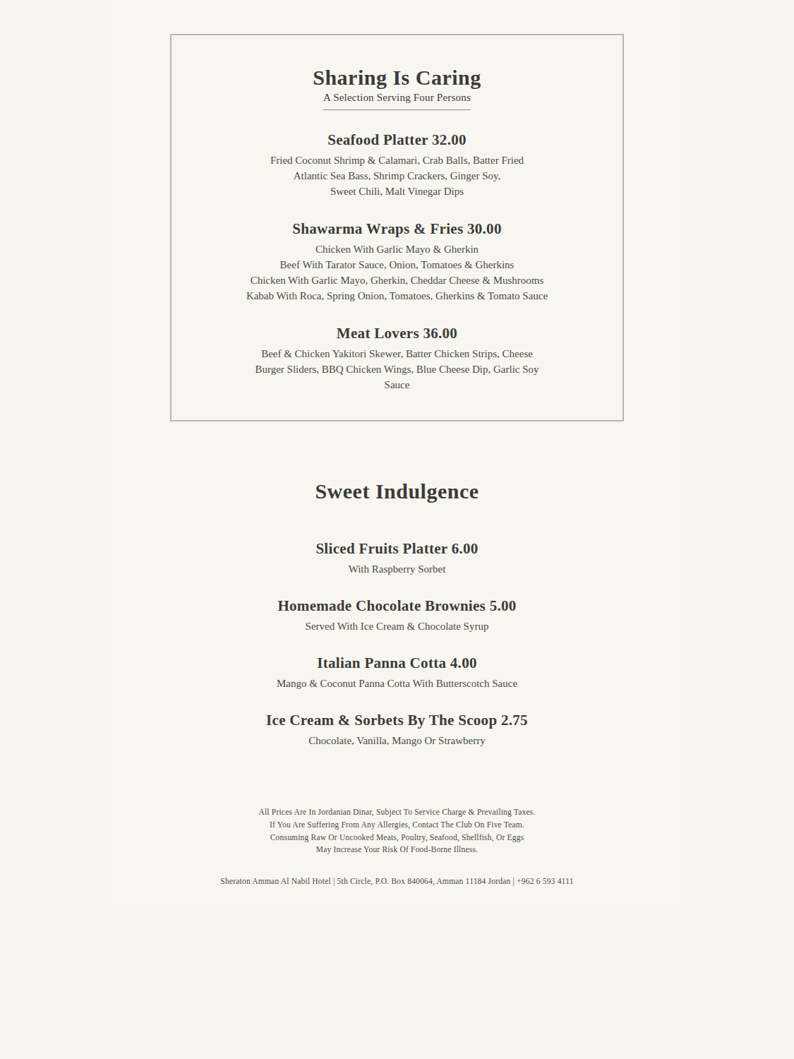Sharing Is Caring
A Selection Serving Four Persons
Seafood Platter 32.00
Fried Coconut Shrimp & Calamari, Crab Balls, Batter Fried
Atlantic Sea Bass, Shrimp Crackers, Ginger Soy,
Sweet Chili, Malt Vinegar Dips
Shawarma Wraps & Fries 30.00
Chicken With Garlic Mayo & Gherkin
Beef With Tarator Sauce, Onion, Tomatoes & Gherkins
Chicken With Garlic Mayo, Gherkin, Cheddar Cheese & Mushrooms
Kabab With Roca, Spring Onion, Tomatoes, Gherkins & Tomato Sauce
Meat Lovers 36.00
Beef & Chicken Yakitori Skewer, Batter Chicken Strips, Cheese
Burger Sliders, BBQ Chicken Wings, Blue Cheese Dip, Garlic Soy
Sauce
Sweet Indulgence
Sliced Fruits Platter 6.00
With Raspberry Sorbet
Homemade Chocolate Brownies 5.00
Served With Ice Cream & Chocolate Syrup
Italian Panna Cotta 4.00
Mango & Coconut Panna Cotta With Butterscotch Sauce
Ice Cream & Sorbets By The Scoop 2.75
Chocolate, Vanilla, Mango Or Strawberry
All Prices Are In Jordanian Dinar, Subject To Service Charge & Prevailing Taxes.
If You Are Suffering From Any Allergies, Contact The Club On Five Team.
Consuming Raw Or Uncooked Meats, Poultry, Seafood, Shellfish, Or Eggs
May Increase Your Risk Of Food-Borne Illness.
Sheraton Amman Al Nabil Hotel | 5th Circle, P.O. Box 840064, Amman 11184 Jordan | +962 6 593 4111